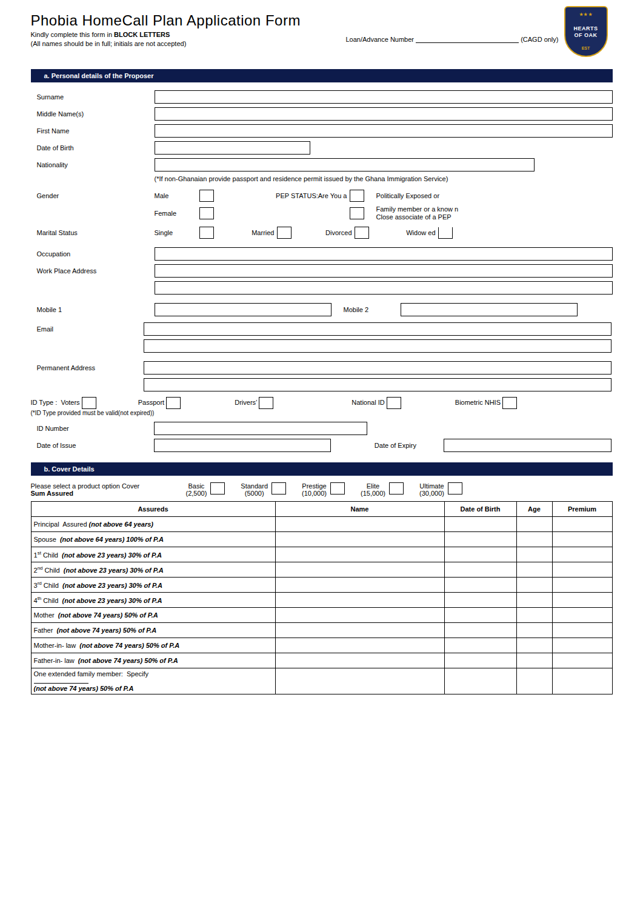Phobia HomeCall Plan Application Form
Kindly complete this form in BLOCK LETTERS
(All names should be in full; initials are not accepted)
Loan/Advance Number (CAGD only)
★ ★ ★
HEARTS
OF OAK
EST
a. Personal details of the Proposer
| Surname | |
| Middle Name(s) | |
| First Name | |
| Date of Birth | |
| Nationality | |
| | (*If non-Ghanaian provide passport and residence permit issued by the Ghana Immigration Service) |
| Gender | Male | | PEP STATUS:Are You a | | Politically Exposed or |
| | Female | | | | Family member or a know n Close associate of a PEP |
| Marital Status | Single | | Married | | Divorced | | Widow ed | |
| Occupation | |
| Work Place Address | |
| Mobile 1 | | Mobile 2 | |
| Email | |
| Permanent Address | |
ID Type : Voters Passport Drivers’ National ID Biometric NHIS
(*ID Type provided must be valid(not expired))
| ID Number | |
| Date of Issue | | Date of Expiry | |
b. Cover Details
| Please select a product option Cover Sum Assured | Basic (2,500) | | Standard (5000) | | Prestige (10,000) | | Elite (15,000) | | Ultimate (30,000) | |
| Assureds | Name | Date of Birth | Age | Premium |
| --- | --- | --- | --- | --- |
| Principal Assured (not above 64 years) | | | | |
| Spouse (not above 64 years) 100% of P.A | | | | |
| 1 st Child (not above 23 years) 30% of P.A | | | | |
| 2 nd Child (not above 23 years) 30% of P.A | | | | |
| 3 rd Child (not above 23 years) 30% of P.A | | | | |
| 4 th Child (not above 23 years) 30% of P.A | | | | |
| Mother (not above 74 years) 50% of P.A | | | | |
| Father (not above 74 years) 50% of P.A | | | | |
| Mother-in- law (not above 74 years) 50% of P.A | | | | |
| Father-in- law (not above 74 years) 50% of P.A | | | | |
| One extended family member: Specify (not above 74 years) 50% of P.A | | | | |